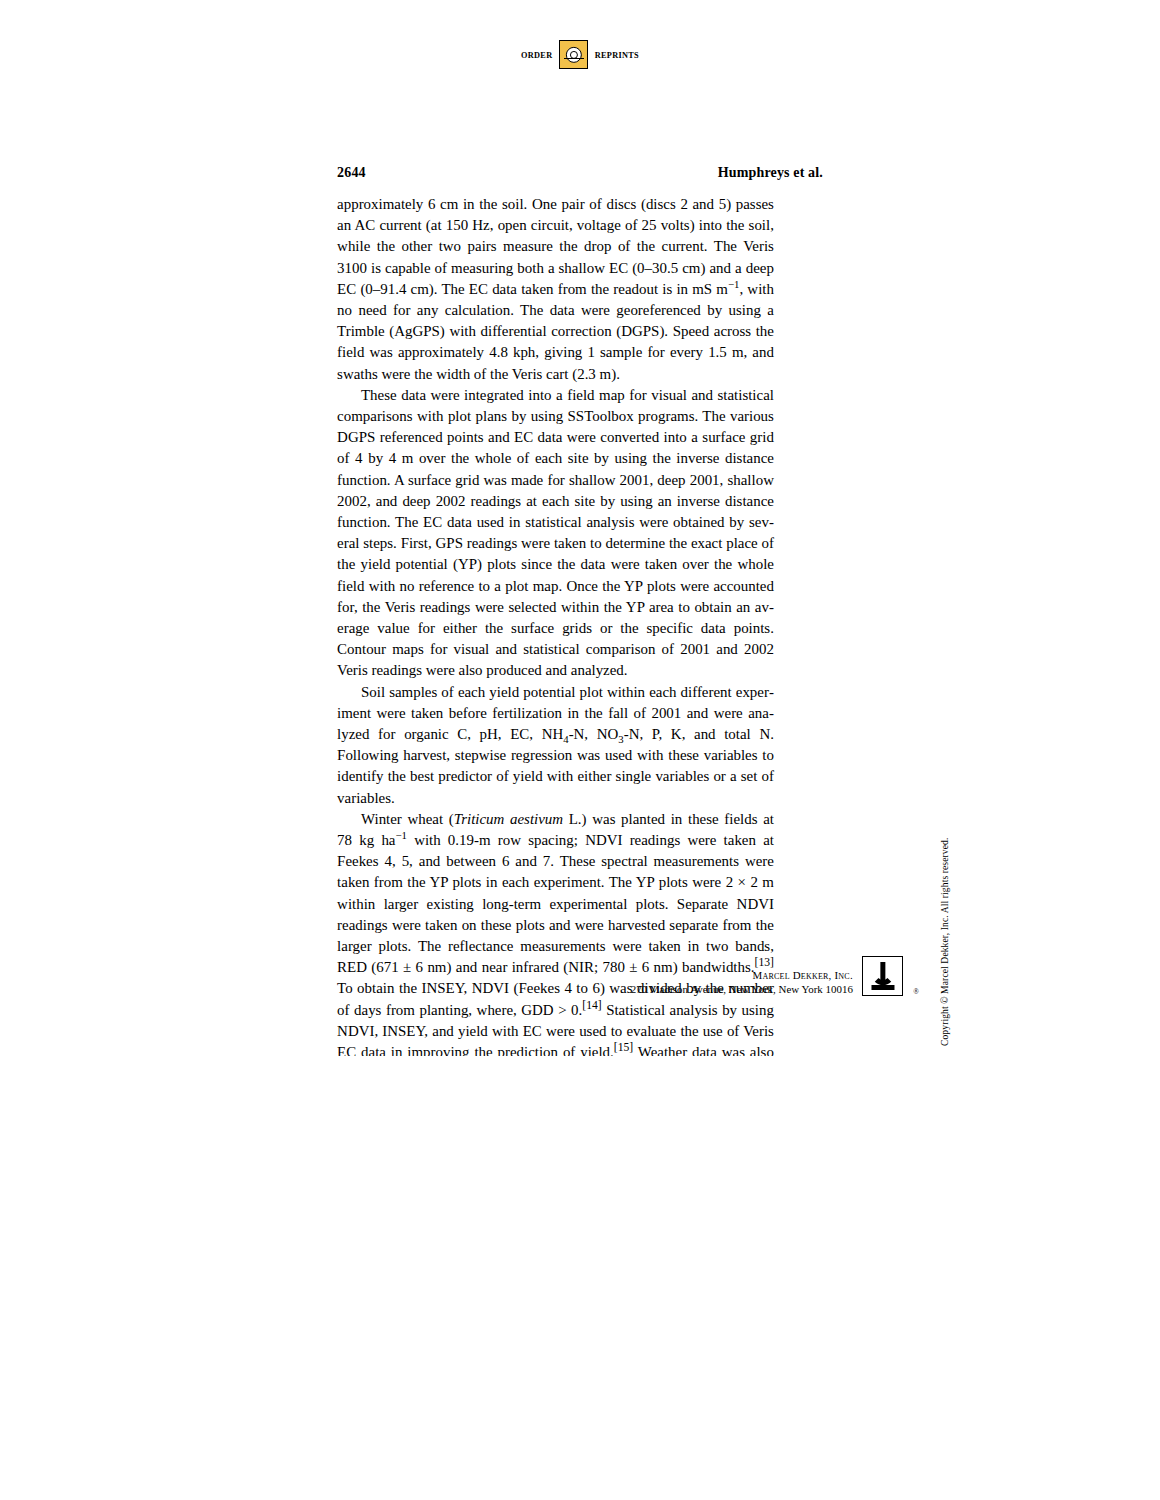ORDER REPRINTS
2644 Humphreys et al.
approximately 6 cm in the soil. One pair of discs (discs 2 and 5) passes an AC current (at 150 Hz, open circuit, voltage of 25 volts) into the soil, while the other two pairs measure the drop of the current. The Veris 3100 is capable of measuring both a shallow EC (0–30.5 cm) and a deep EC (0–91.4 cm). The EC data taken from the readout is in mS m−1, with no need for any calculation. The data were georeferenced by using a Trimble (AgGPS) with differential correction (DGPS). Speed across the field was approximately 4.8 kph, giving 1 sample for every 1.5 m, and swaths were the width of the Veris cart (2.3 m).
These data were integrated into a field map for visual and statistical comparisons with plot plans by using SSToolbox programs. The various DGPS referenced points and EC data were converted into a surface grid of 4 by 4 m over the whole of each site by using the inverse distance function. A surface grid was made for shallow 2001, deep 2001, shallow 2002, and deep 2002 readings at each site by using an inverse distance function. The EC data used in statistical analysis were obtained by several steps. First, GPS readings were taken to determine the exact place of the yield potential (YP) plots since the data were taken over the whole field with no reference to a plot map. Once the YP plots were accounted for, the Veris readings were selected within the YP area to obtain an average value for either the surface grids or the specific data points. Contour maps for visual and statistical comparison of 2001 and 2002 Veris readings were also produced and analyzed.
Soil samples of each yield potential plot within each different experiment were taken before fertilization in the fall of 2001 and were analyzed for organic C, pH, EC, NH4-N, NO3-N, P, K, and total N. Following harvest, stepwise regression was used with these variables to identify the best predictor of yield with either single variables or a set of variables.
Winter wheat (Triticum aestivum L.) was planted in these fields at 78 kg ha−1 with 0.19-m row spacing; NDVI readings were taken at Feekes 4, 5, and between 6 and 7. These spectral measurements were taken from the YP plots in each experiment. The YP plots were 2 × 2 m within larger existing long-term experimental plots. Separate NDVI readings were taken on these plots and were harvested separate from the larger plots. The reflectance measurements were taken in two bands, RED (671 ± 6 nm) and near infrared (NIR; 780 ± 6 nm) bandwidths.[13] To obtain the INSEY, NDVI (Feekes 4 to 6) was divided by the number of days from planting, where, GDD > 0.[14] Statistical analysis by using NDVI, INSEY, and yield with EC were used to evaluate the use of Veris EC data in improving the prediction of yield.[15] Weather data was also collected in 2002 for the week prior to taking the EC measurements (Table 2).
Copyright © Marcel Dekker, Inc. All rights reserved.
Marcel Dekker, Inc.
270 Madison Avenue, New York, New York 10016
®